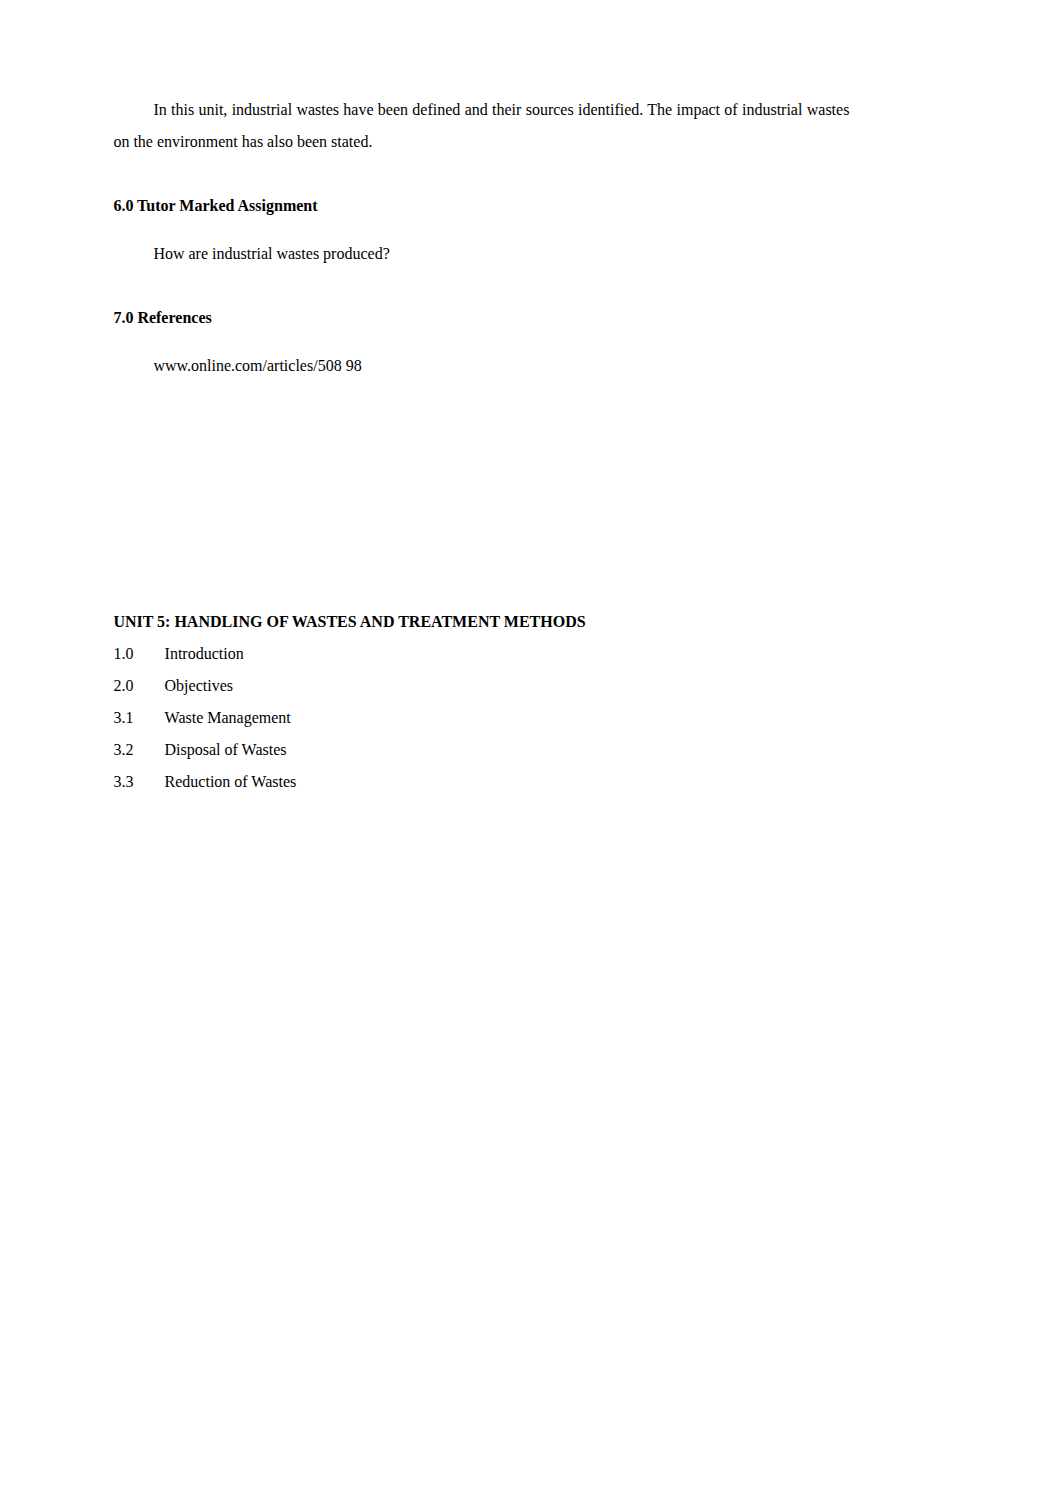In this unit, industrial wastes have been defined and their sources identified. The impact of industrial wastes on the environment has also been stated.
6.0 Tutor Marked Assignment
How are industrial wastes produced?
7.0 References
www.online.com/articles/508 98
UNIT 5: HANDLING OF WASTES AND TREATMENT METHODS
1.0 Introduction
2.0 Objectives
3.1 Waste Management
3.2 Disposal of Wastes
3.3 Reduction of Wastes